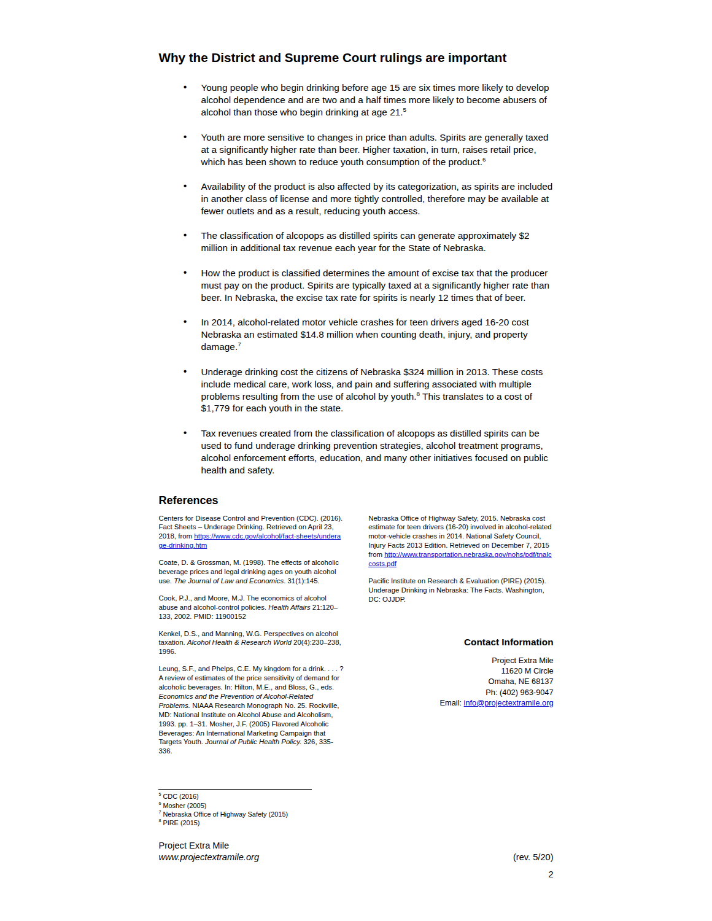Why the District and Supreme Court rulings are important
Young people who begin drinking before age 15 are six times more likely to develop alcohol dependence and are two and a half times more likely to become abusers of alcohol than those who begin drinking at age 21.5
Youth are more sensitive to changes in price than adults. Spirits are generally taxed at a significantly higher rate than beer. Higher taxation, in turn, raises retail price, which has been shown to reduce youth consumption of the product.6
Availability of the product is also affected by its categorization, as spirits are included in another class of license and more tightly controlled, therefore may be available at fewer outlets and as a result, reducing youth access.
The classification of alcopops as distilled spirits can generate approximately $2 million in additional tax revenue each year for the State of Nebraska.
How the product is classified determines the amount of excise tax that the producer must pay on the product. Spirits are typically taxed at a significantly higher rate than beer. In Nebraska, the excise tax rate for spirits is nearly 12 times that of beer.
In 2014, alcohol-related motor vehicle crashes for teen drivers aged 16-20 cost Nebraska an estimated $14.8 million when counting death, injury, and property damage.7
Underage drinking cost the citizens of Nebraska $324 million in 2013. These costs include medical care, work loss, and pain and suffering associated with multiple problems resulting from the use of alcohol by youth.8 This translates to a cost of $1,779 for each youth in the state.
Tax revenues created from the classification of alcopops as distilled spirits can be used to fund underage drinking prevention strategies, alcohol treatment programs, alcohol enforcement efforts, education, and many other initiatives focused on public health and safety.
References
Centers for Disease Control and Prevention (CDC). (2016). Fact Sheets – Underage Drinking. Retrieved on April 23, 2018, from https://www.cdc.gov/alcohol/fact-sheets/underage-drinking.htm
Coate, D. & Grossman, M. (1998). The effects of alcoholic beverage prices and legal drinking ages on youth alcohol use. The Journal of Law and Economics. 31(1):145.
Cook, P.J., and Moore, M.J. The economics of alcohol abuse and alcohol-control policies. Health Affairs 21:120–133, 2002. PMID: 11900152
Kenkel, D.S., and Manning, W.G. Perspectives on alcohol taxation. Alcohol Health & Research World 20(4):230–238, 1996.
Leung, S.F., and Phelps, C.E. My kingdom for a drink. . . . ? A review of estimates of the price sensitivity of demand for alcoholic beverages. In: Hilton, M.E., and Bloss, G., eds. Economics and the Prevention of Alcohol-Related Problems. NIAAA Research Monograph No. 25. Rockville, MD: National Institute on Alcohol Abuse and Alcoholism, 1993. pp. 1–31. Mosher, J.F. (2005) Flavored Alcoholic Beverages: An International Marketing Campaign that Targets Youth. Journal of Public Health Policy. 326, 335-336.
Nebraska Office of Highway Safety, 2015. Nebraska cost estimate for teen drivers (16-20) involved in alcohol-related motor-vehicle crashes in 2014. National Safety Council, Injury Facts 2013 Edition. Retrieved on December 7, 2015 from http://www.transportation.nebraska.gov/nohs/pdf/tnalccosts.pdf
Pacific Institute on Research & Evaluation (PIRE) (2015). Underage Drinking in Nebraska: The Facts. Washington, DC: OJJDP.
Contact Information
Project Extra Mile
11620 M Circle
Omaha, NE 68137
Ph: (402) 963-9047
Email: info@projectextramile.org
5 CDC (2016)
6 Mosher (2005)
7 Nebraska Office of Highway Safety (2015)
8 PIRE (2015)
Project Extra Mile
www.projectextramile.org
(rev. 5/20)
2